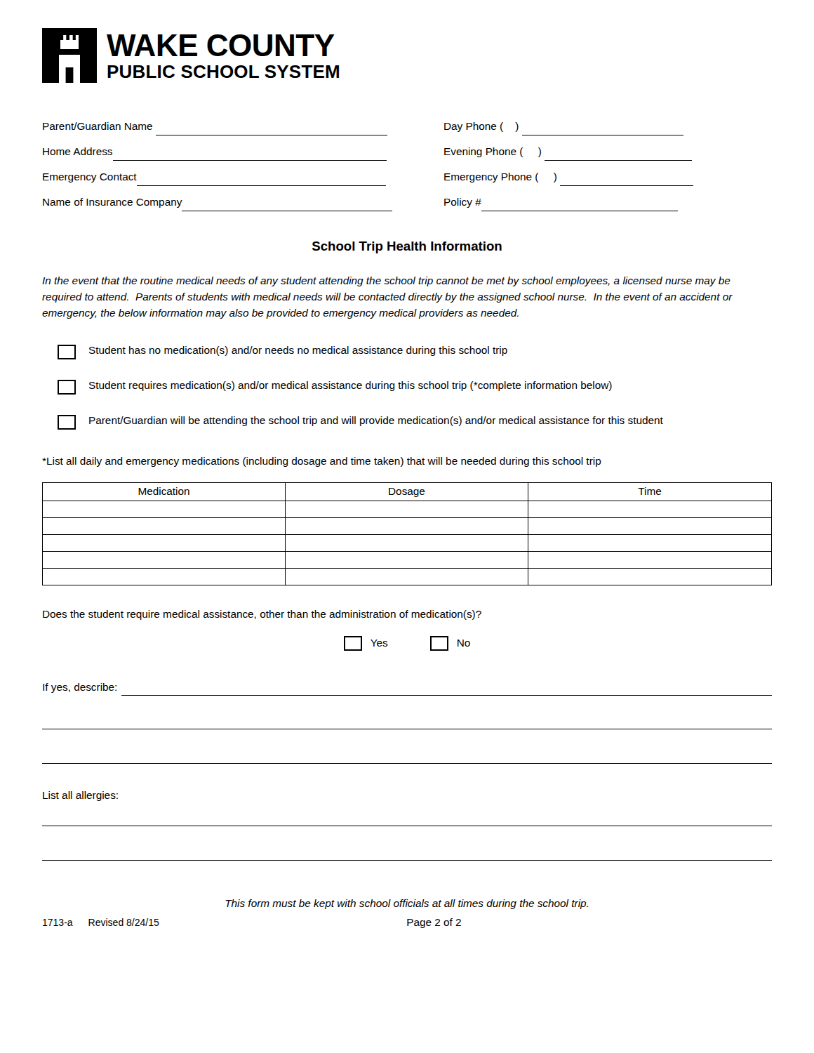WAKE COUNTY
PUBLIC SCHOOL SYSTEM
| Parent/Guardian Name | Day Phone ( ) |
| Home Address | Evening Phone ( ) |
| Emergency Contact | Emergency Phone ( ) |
| Name of Insurance Company | Policy # |
School Trip Health Information
In the event that the routine medical needs of any student attending the school trip cannot be met by school employees, a licensed nurse may be required to attend. Parents of students with medical needs will be contacted directly by the assigned school nurse. In the event of an accident or emergency, the below information may also be provided to emergency medical providers as needed.
Student has no medication(s) and/or needs no medical assistance during this school trip
Student requires medication(s) and/or medical assistance during this school trip (*complete information below)
Parent/Guardian will be attending the school trip and will provide medication(s) and/or medical assistance for this student
*List all daily and emergency medications (including dosage and time taken) that will be needed during this school trip
| Medication | Dosage | Time |
| --- | --- | --- |
Does the student require medical assistance, other than the administration of medication(s)?
Yes No
If yes, describe:
List all allergies:
This form must be kept with school officials at all times during the school trip.
1713-a Revised 8/24/15 Page 2 of 2